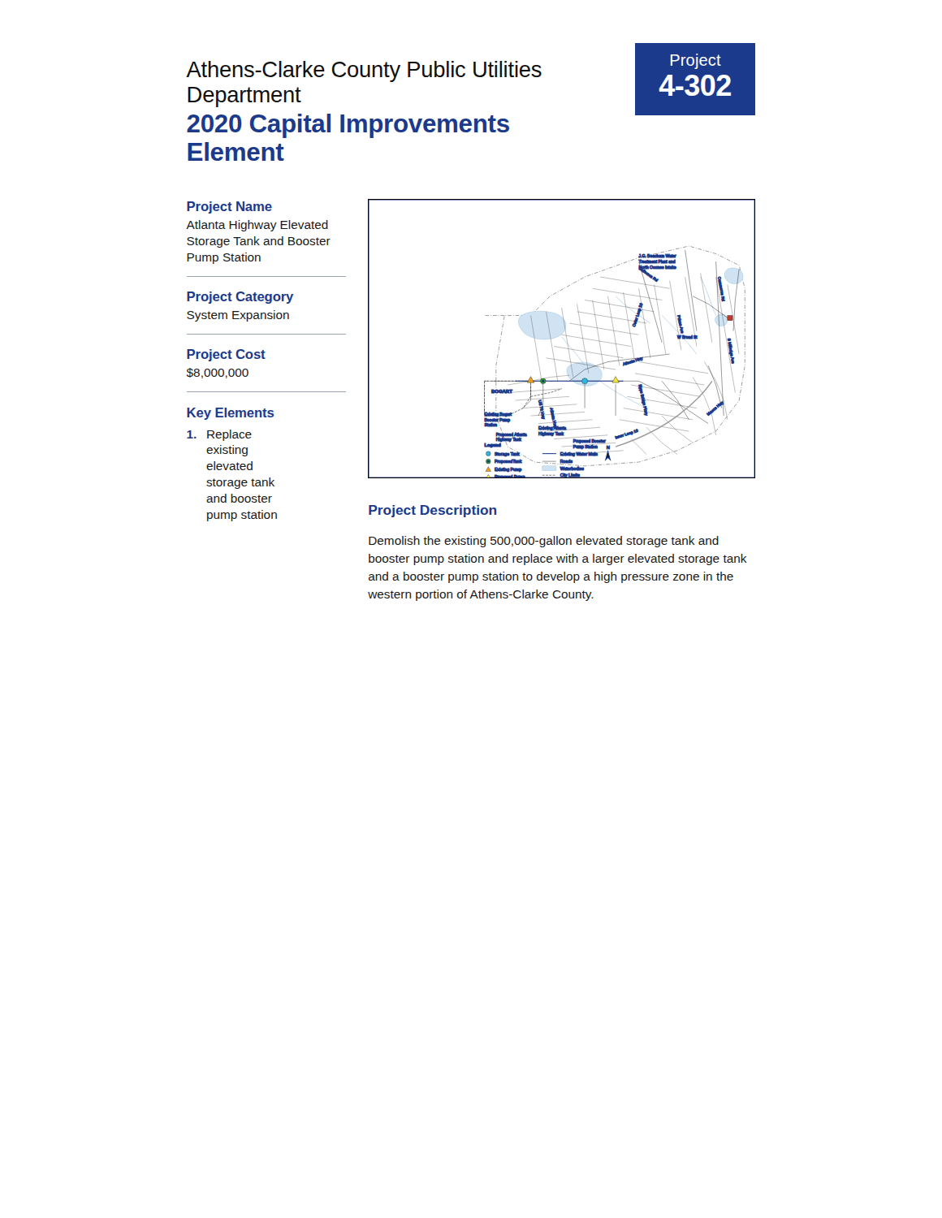Athens-Clarke County Public Utilities Department
2020 Capital Improvements Element
Project 4-302
Project Name
Atlanta Highway Elevated Storage Tank and Booster Pump Station
Project Category
System Expansion
Project Cost
$8,000,000
Key Elements
1. Replace existing elevated storage tank and booster pump station
Athens-Clarke County water system map Schematic map showing roads, waterbodies, city limits, county boundary, existing and proposed storage tanks and pump stations, and the J.G. Beacham Water Treatment Plant and North Oconee Intake. J.G. Beacham Water Treatment Plant and North Oconee Intake BOGART Existing Bogart Booster Pump Station Proposed Atlanta Highway Tank Existing Atlanta Highway Tank Proposed Booster Pump Station Commerce Rd Jefferson Rd Prince Ave Outer Loop 10 W Broad St S Milledge Ave Atlanta Hwy Epps Bridge Pkwy Inner Loop 10 Macon Hwy US 78 Hwy Atlanta Hwy Legend Storage Tank ProposedTank Existing Pump Proposed Pump Intake Existing Water Main Roads Waterbodies City Limits Athens-Clarke County N
Project Description
Demolish the existing 500,000-gallon elevated storage tank and booster pump station and replace with a larger elevated storage tank and a booster pump station to develop a high pressure zone in the western portion of Athens-Clarke County.